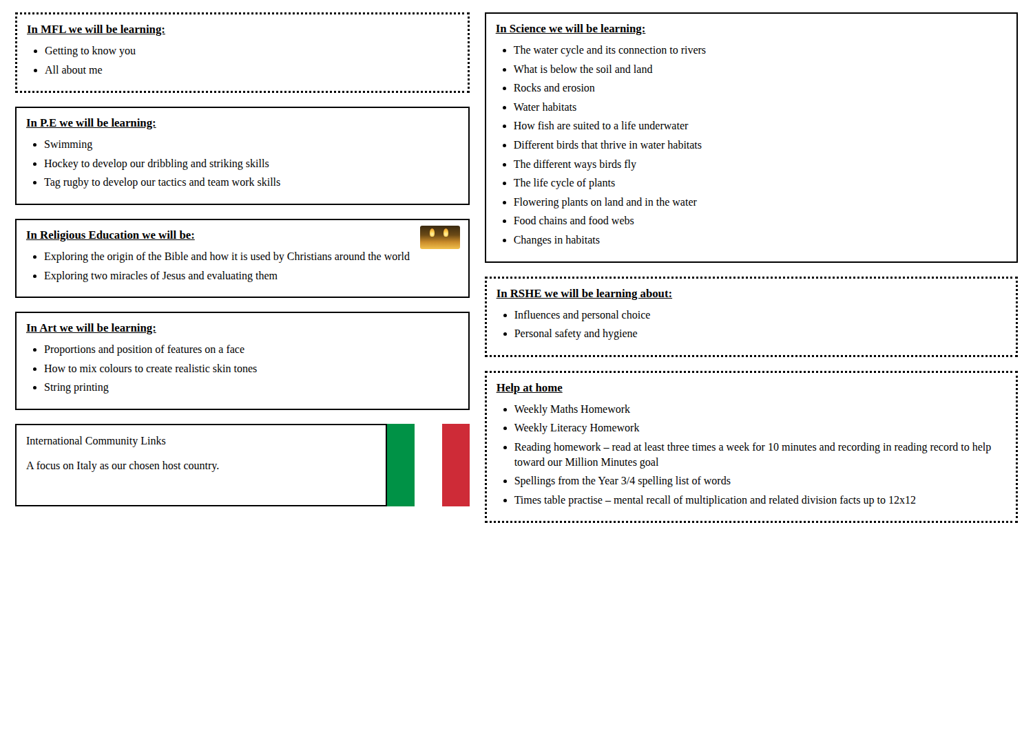In MFL we will be learning:
Getting to know you
All about me
In P.E we will be learning:
Swimming
Hockey to develop our dribbling and striking skills
Tag rugby to develop our tactics and team work skills
In Religious Education we will be:
Exploring the origin of the Bible and how it is used by Christians around the world
Exploring two miracles of Jesus and evaluating them
In Art we will be learning:
Proportions and position of features on a face
How to mix colours to create realistic skin tones
String printing
International Community Links
A focus on Italy as our chosen host country.
In Science we will be learning:
The water cycle and its connection to rivers
What is below the soil and land
Rocks and erosion
Water habitats
How fish are suited to a life underwater
Different birds that thrive in water habitats
The different ways birds fly
The life cycle of plants
Flowering plants on land and in the water
Food chains and food webs
Changes in habitats
In RSHE we will be learning about:
Influences and personal choice
Personal safety and hygiene
Help at home
Weekly Maths Homework
Weekly Literacy Homework
Reading homework – read at least three times a week for 10 minutes and recording in reading record to help toward our Million Minutes goal
Spellings from the Year 3/4 spelling list of words
Times table practise – mental recall of multiplication and related division facts up to 12x12